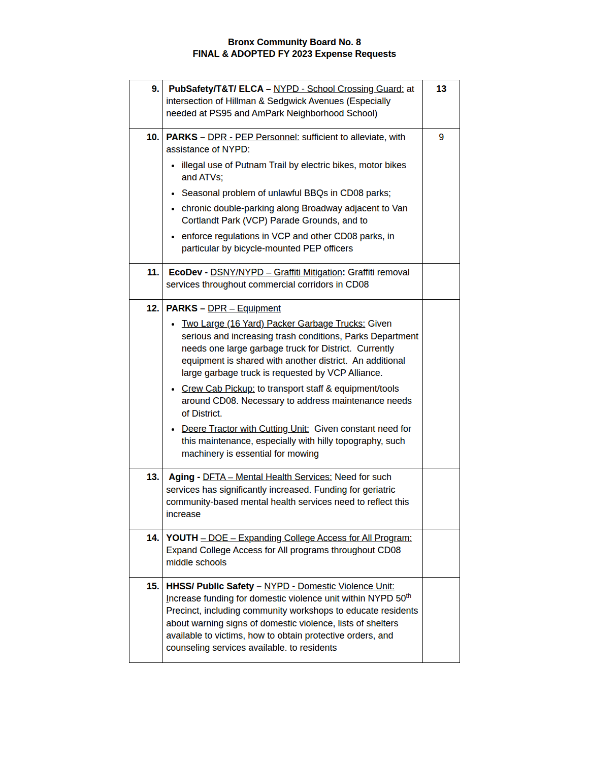Bronx Community Board No. 8
FINAL & ADOPTED FY 2023 Expense Requests
| 9. | PubSafety/T&T/ ELCA – NYPD - School Crossing Guard: at intersection of Hillman & Sedgwick Avenues (Especially needed at PS95 and AmPark Neighborhood School) | 13 |
| 10. | PARKS – DPR - PEP Personnel: sufficient to alleviate, with assistance of NYPD: illegal use of Putnam Trail by electric bikes, motor bikes and ATVs; Seasonal problem of unlawful BBQs in CD08 parks; chronic double-parking along Broadway adjacent to Van Cortlandt Park (VCP) Parade Grounds, and to enforce regulations in VCP and other CD08 parks, in particular by bicycle-mounted PEP officers | 9 |
| 11. | EcoDev - DSNY/NYPD – Graffiti Mitigation : Graffiti removal services throughout commercial corridors in CD08 | |
| 12. | PARKS – DPR – Equipment Two Large (16 Yard) Packer Garbage Trucks: Given serious and increasing trash conditions, Parks Department needs one large garbage truck for District. Currently equipment is shared with another district. An additional large garbage truck is requested by VCP Alliance. Crew Cab Pickup: to transport staff & equipment/tools around CD08. Necessary to address maintenance needs of District. Deere Tractor with Cutting Unit: Given constant need for this maintenance, especially with hilly topography, such machinery is essential for mowing | |
| 13. | Aging - DFTA – Mental Health Services: Need for such services has significantly increased. Funding for geriatric community-based mental health services need to reflect this increase | |
| 14. | YOUTH – DOE – Expanding College Access for All Program: Expand College Access for All programs throughout CD08 middle schools | |
| 15. | HHSS/ Public Safety – NYPD - Domestic Violence Unit: I ncrease funding for domestic violence unit within NYPD 50 th Precinct, including community workshops to educate residents about warning signs of domestic violence, lists of shelters available to victims, how to obtain protective orders, and counseling services available. to residents | |